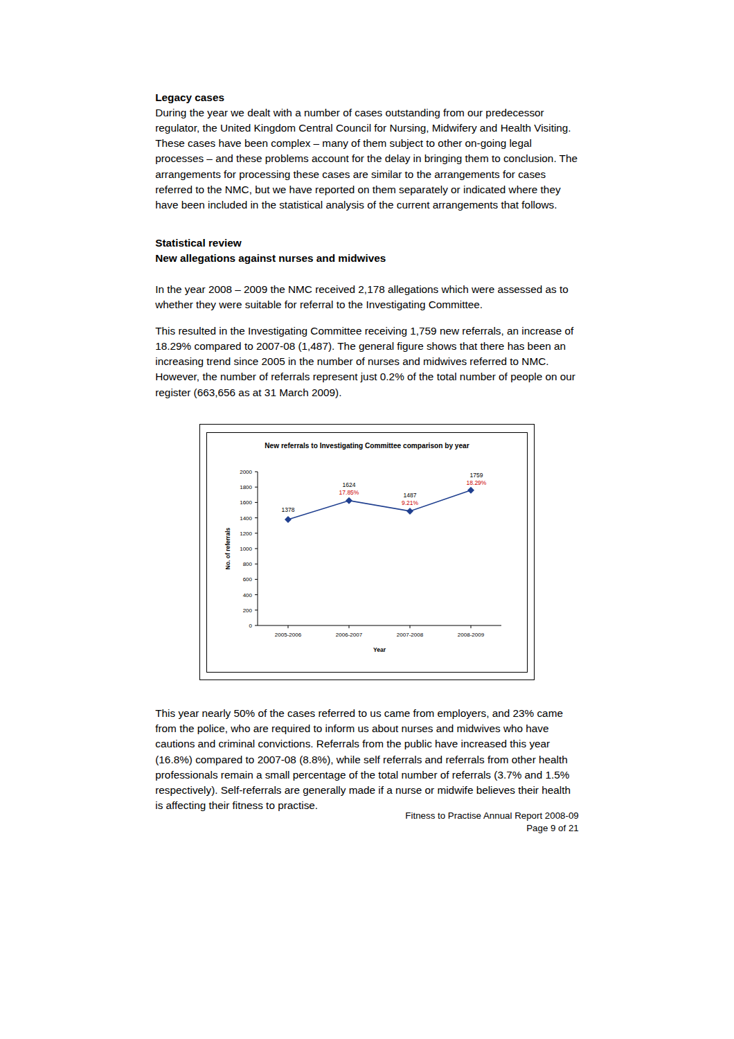Legacy cases
During the year we dealt with a number of cases outstanding from our predecessor regulator, the United Kingdom Central Council for Nursing, Midwifery and Health Visiting. These cases have been complex – many of them subject to other on-going legal processes – and these problems account for the delay in bringing them to conclusion. The arrangements for processing these cases are similar to the arrangements for cases referred to the NMC, but we have reported on them separately or indicated where they have been included in the statistical analysis of the current arrangements that follows.
Statistical review
New allegations against nurses and midwives
In the year 2008 – 2009 the NMC received 2,178 allegations which were assessed as to whether they were suitable for referral to the Investigating Committee.
This resulted in the Investigating Committee receiving 1,759 new referrals, an increase of 18.29% compared to 2007-08 (1,487). The general figure shows that there has been an increasing trend since 2005 in the number of nurses and midwives referred to NMC. However, the number of referrals represent just 0.2% of the total number of people on our register (663,656 as at 31 March 2009).
New referrals to Investigating Committee comparison by year
0 200 400 600 800 1000 1200 1400 1600 1800 2000 No. of referrals 2005-2006 2006-2007 2007-2008 2008-2009 Year 1378 1624 17.85% 1487 9.21% 1759 18.29%
This year nearly 50% of the cases referred to us came from employers, and 23% came from the police, who are required to inform us about nurses and midwives who have cautions and criminal convictions. Referrals from the public have increased this year (16.8%) compared to 2007-08 (8.8%), while self referrals and referrals from other health professionals remain a small percentage of the total number of referrals (3.7% and 1.5% respectively). Self-referrals are generally made if a nurse or midwife believes their health is affecting their fitness to practise.
Fitness to Practise Annual Report 2008-09
Page 9 of 21